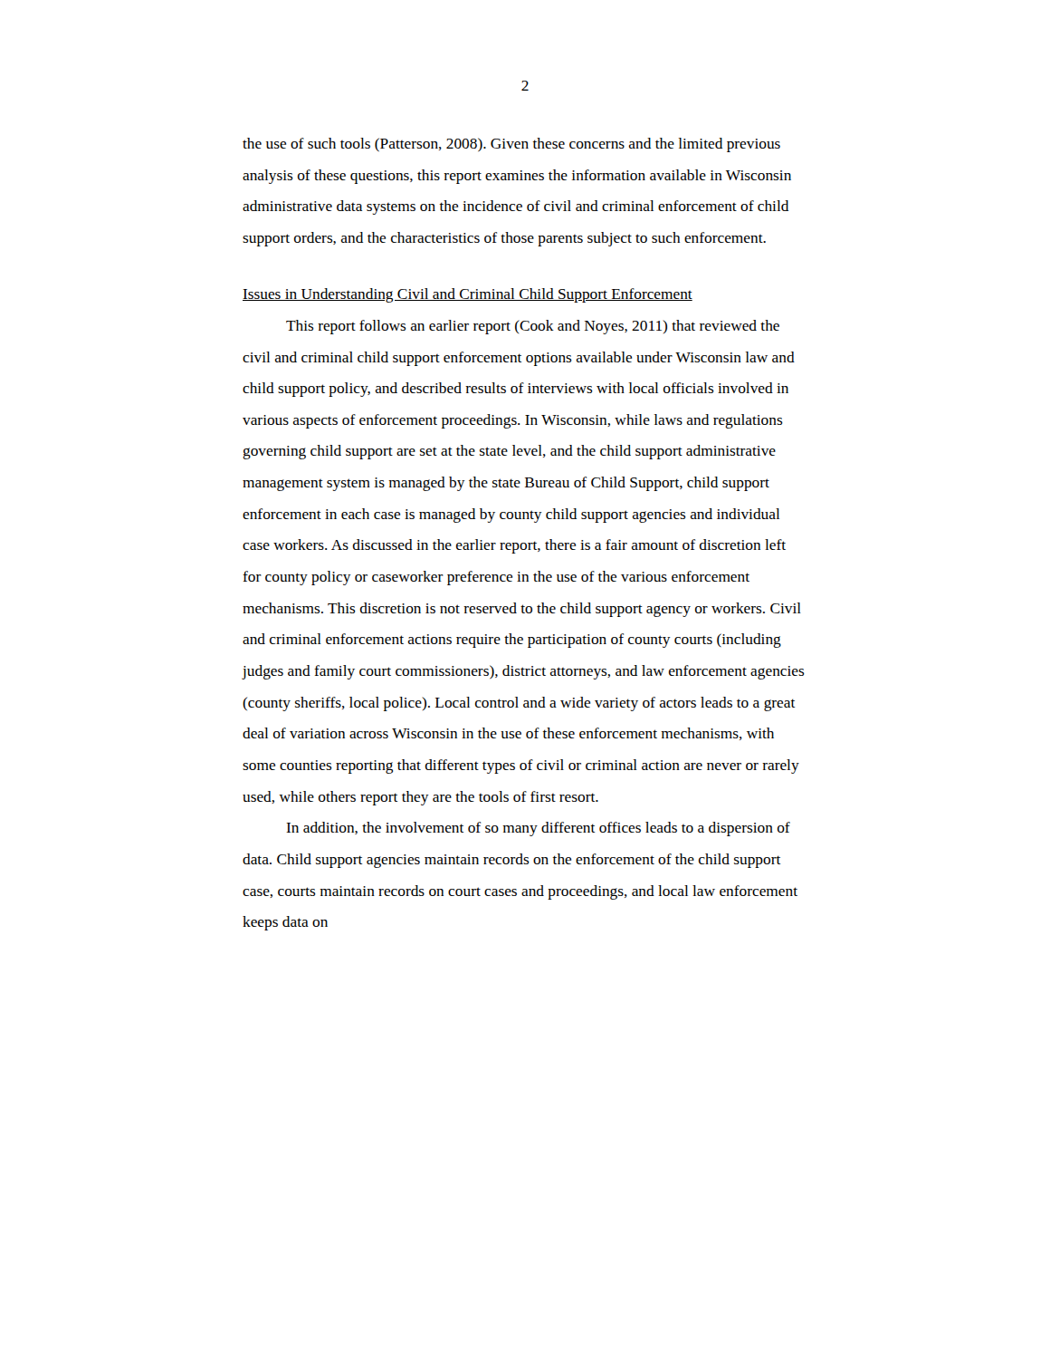2
the use of such tools (Patterson, 2008). Given these concerns and the limited previous analysis of these questions, this report examines the information available in Wisconsin administrative data systems on the incidence of civil and criminal enforcement of child support orders, and the characteristics of those parents subject to such enforcement.
Issues in Understanding Civil and Criminal Child Support Enforcement
This report follows an earlier report (Cook and Noyes, 2011) that reviewed the civil and criminal child support enforcement options available under Wisconsin law and child support policy, and described results of interviews with local officials involved in various aspects of enforcement proceedings. In Wisconsin, while laws and regulations governing child support are set at the state level, and the child support administrative management system is managed by the state Bureau of Child Support, child support enforcement in each case is managed by county child support agencies and individual case workers. As discussed in the earlier report, there is a fair amount of discretion left for county policy or caseworker preference in the use of the various enforcement mechanisms. This discretion is not reserved to the child support agency or workers. Civil and criminal enforcement actions require the participation of county courts (including judges and family court commissioners), district attorneys, and law enforcement agencies (county sheriffs, local police). Local control and a wide variety of actors leads to a great deal of variation across Wisconsin in the use of these enforcement mechanisms, with some counties reporting that different types of civil or criminal action are never or rarely used, while others report they are the tools of first resort.
In addition, the involvement of so many different offices leads to a dispersion of data. Child support agencies maintain records on the enforcement of the child support case, courts maintain records on court cases and proceedings, and local law enforcement keeps data on